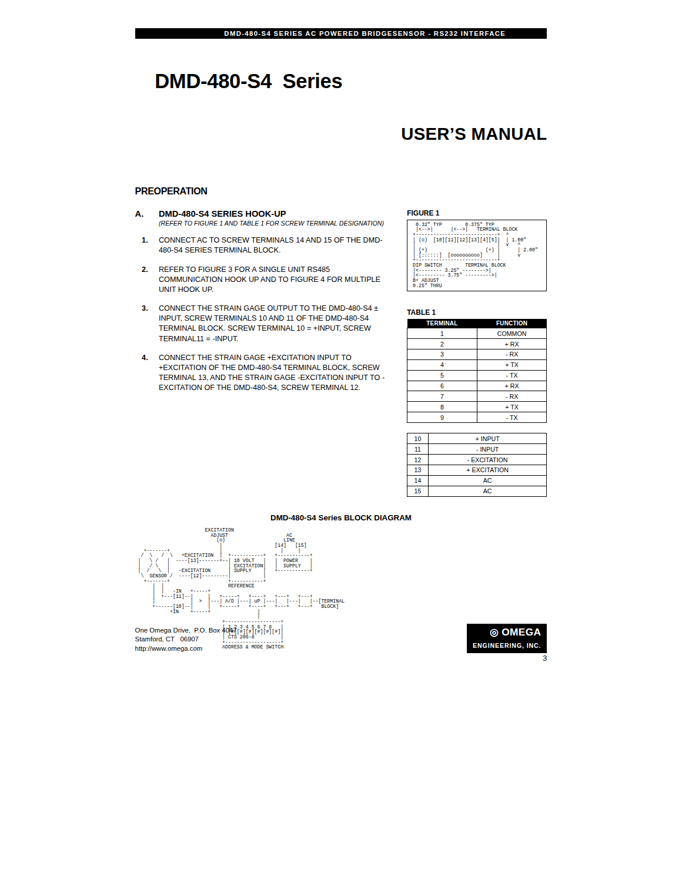DMD-480-S4 SERIES AC POWERED BRIDGESENSOR - RS232 INTERFACE
DMD-480-S4 Series
USER’S MANUAL
PREOPERATION
A. DMD-480-S4 SERIES HOOK-UP
(REFER TO FIGURE 1 AND TABLE 1 FOR SCREW TERMINAL DESIGNATION)
1. CONNECT AC TO SCREW TERMINALS 14 AND 15 OF THE DMD-480-S4 SERIES TERMINAL BLOCK.
2. REFER TO FIGURE 3 FOR A SINGLE UNIT RS485 COMMUNICATION HOOK UP AND TO FIGURE 4 FOR MULTIPLE UNIT HOOK UP.
3. CONNECT THE STRAIN GAGE OUTPUT TO THE DMD-480-S4 ± INPUT, SCREW TERMINALS 10 AND 11 OF THE DMD-480-S4 TERMINAL BLOCK. SCREW TERMINAL 10 = +INPUT, SCREW TERMINAL11 = -INPUT.
4. CONNECT THE STRAIN GAGE +EXCITATION INPUT TO +EXCITATION OF THE DMD-480-S4 TERMINAL BLOCK, SCREW TERMINAL 13, AND THE STRAIN GAGE -EXCITATION INPUT TO -EXCITATION OF THE DMD-480-S4, SCREW TERMINAL 12.
FIGURE 1
0.32" TYP 0.375" TYP |<-->| |<-->| TERMINAL BLOCK +----------------------------+ ^ | (o) [10][11][12][13][4][5]| | 1.00" | | v ^ | (+) (+) | | 2.00" | [::::::] [oooooooooo] | v +----------------------------+ DIP SWITCH TERMINAL BLOCK |<-------- 3.25" -------->| |<--------- 3.75" --------->| B+ ADJUST 0.25" THRU
TABLE 1
| TERMINAL | FUNCTION |
| --- | --- |
| 1 | COMMON |
| 2 | + RX |
| 3 | - RX |
| 4 | + TX |
| 5 | - TX |
| 6 | + RX |
| 7 | - RX |
| 8 | + TX |
| 9 | - TX |
| 10 | + INPUT |
| 11 | - INPUT |
| 12 | - EXCITATION |
| 13 | + EXCITATION |
| 14 | AC |
| 15 | AC |
DMD-480-S4 Series BLOCK DIAGRAM
EXCITATION ADJUST AC (o) LINE | [14] [15] +-------+ | | | / \ / \ +EXCITATION | +-----------+ +-----------+ | \ / | ----[13]-------+--| 10 VOLT | | POWER | | / \ | | EXCITATION| | SUPPLY | | / \ | -EXCITATION | SUPPLY | +-----------+ \ SENSOR / ----[12]---------| | +-------+ +-----------+ | | REFERENCE | | -IN +-----+ | +---[11]--| | +-----+ +----+ +---+ +---+ | | > |---| A/D |---| uP |---| |---| |--[TERMINAL +------[10]--| | +-----+ +----+ +---+ +---+ BLOCK] +IN +-----+ | | +-------------------+ | 1 2 3 4 5 6 7 8 | | [#][#][#][#][#][#]| | CTS 206-8 | +-------------------+ ADDRESS & MODE SWITCH
One Omega Drive, P.O. Box 4047
Stamford, CT 06907
http://www.omega.com
◎ OMEGA
ENGINEERING, INC.
3